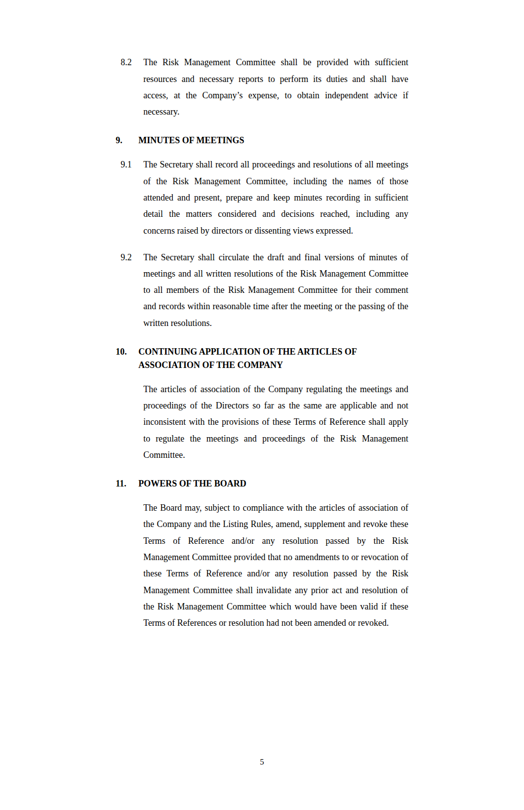8.2
The Risk Management Committee shall be provided with sufficient resources and necessary reports to perform its duties and shall have access, at the Company’s expense, to obtain independent advice if necessary.
9. MINUTES OF MEETINGS
9.1
The Secretary shall record all proceedings and resolutions of all meetings of the Risk Management Committee, including the names of those attended and present, prepare and keep minutes recording in sufficient detail the matters considered and decisions reached, including any concerns raised by directors or dissenting views expressed.
9.2
The Secretary shall circulate the draft and final versions of minutes of meetings and all written resolutions of the Risk Management Committee to all members of the Risk Management Committee for their comment and records within reasonable time after the meeting or the passing of the written resolutions.
10. CONTINUING APPLICATION OF THE ARTICLES OF
ASSOCIATION OF THE COMPANY
The articles of association of the Company regulating the meetings and proceedings of the Directors so far as the same are applicable and not inconsistent with the provisions of these Terms of Reference shall apply to regulate the meetings and proceedings of the Risk Management Committee.
11. POWERS OF THE BOARD
The Board may, subject to compliance with the articles of association of the Company and the Listing Rules, amend, supplement and revoke these Terms of Reference and/or any resolution passed by the Risk Management Committee provided that no amendments to or revocation of these Terms of Reference and/or any resolution passed by the Risk Management Committee shall invalidate any prior act and resolution of the Risk Management Committee which would have been valid if these Terms of References or resolution had not been amended or revoked.
5